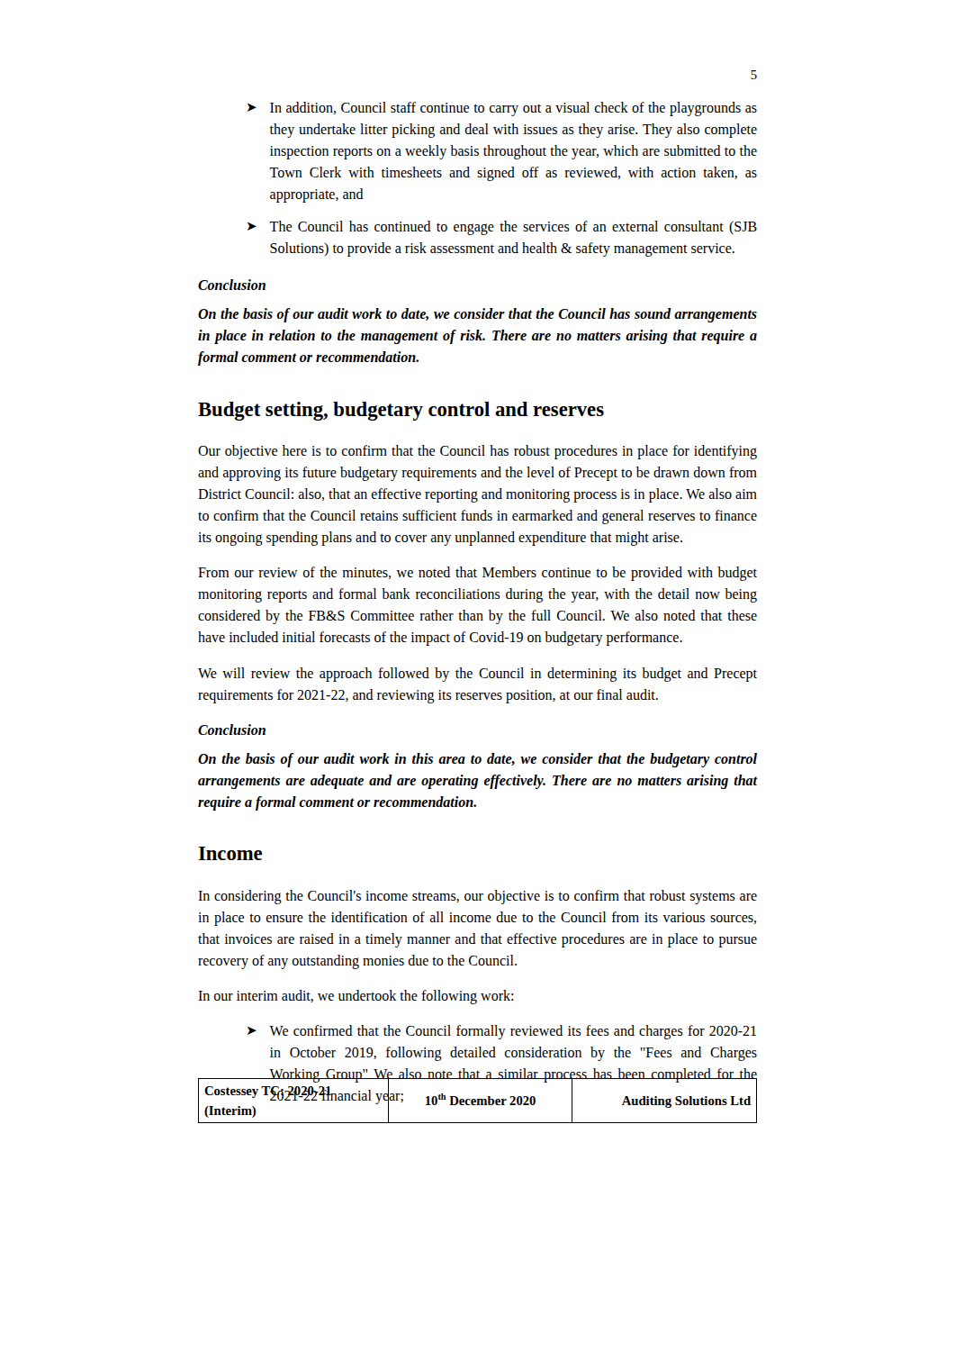5
In addition, Council staff continue to carry out a visual check of the playgrounds as they undertake litter picking and deal with issues as they arise. They also complete inspection reports on a weekly basis throughout the year, which are submitted to the Town Clerk with timesheets and signed off as reviewed, with action taken, as appropriate, and
The Council has continued to engage the services of an external consultant (SJB Solutions) to provide a risk assessment and health & safety management service.
Conclusion
On the basis of our audit work to date, we consider that the Council has sound arrangements in place in relation to the management of risk. There are no matters arising that require a formal comment or recommendation.
Budget setting, budgetary control and reserves
Our objective here is to confirm that the Council has robust procedures in place for identifying and approving its future budgetary requirements and the level of Precept to be drawn down from District Council: also, that an effective reporting and monitoring process is in place. We also aim to confirm that the Council retains sufficient funds in earmarked and general reserves to finance its ongoing spending plans and to cover any unplanned expenditure that might arise.
From our review of the minutes, we noted that Members continue to be provided with budget monitoring reports and formal bank reconciliations during the year, with the detail now being considered by the FB&S Committee rather than by the full Council. We also noted that these have included initial forecasts of the impact of Covid-19 on budgetary performance.
We will review the approach followed by the Council in determining its budget and Precept requirements for 2021-22, and reviewing its reserves position, at our final audit.
Conclusion
On the basis of our audit work in this area to date, we consider that the budgetary control arrangements are adequate and are operating effectively. There are no matters arising that require a formal comment or recommendation.
Income
In considering the Council's income streams, our objective is to confirm that robust systems are in place to ensure the identification of all income due to the Council from its various sources, that invoices are raised in a timely manner and that effective procedures are in place to pursue recovery of any outstanding monies due to the Council.
In our interim audit, we undertook the following work:
We confirmed that the Council formally reviewed its fees and charges for 2020-21 in October 2019, following detailed consideration by the "Fees and Charges Working Group" We also note that a similar process has been completed for the 2021-22 financial year;
| Costessey TC: 2020-21 (Interim) | 10 th December 2020 | Auditing Solutions Ltd |